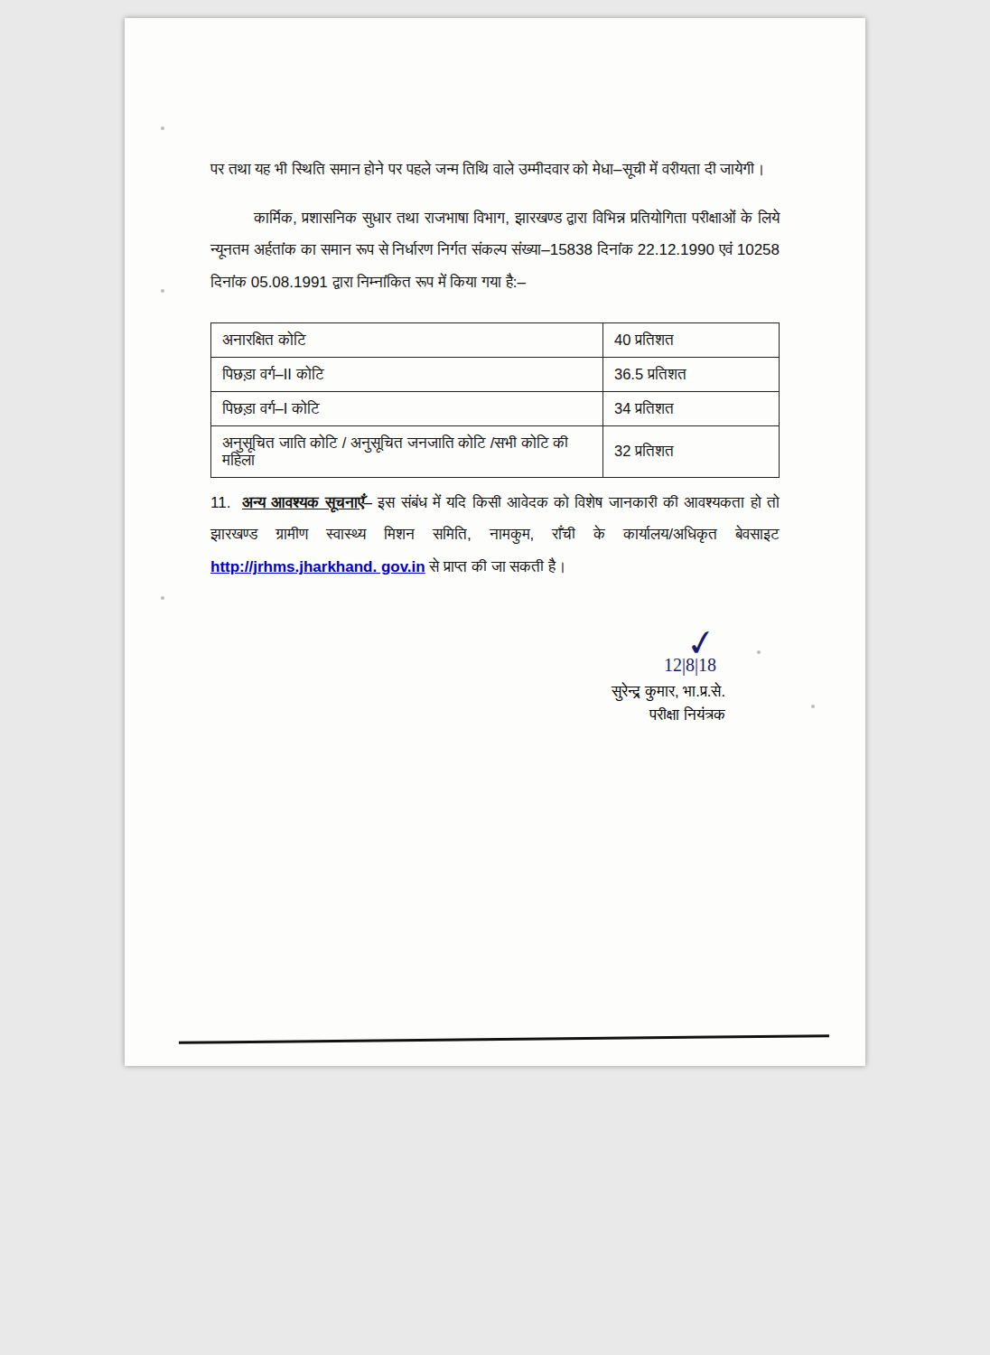पर तथा यह भी स्थिति समान होने पर पहले जन्म तिथि वाले उम्मीदवार को मेधा–सूची में वरीयता दी जायेगी।
कार्मिक, प्रशासनिक सुधार तथा राजभाषा विभाग, झारखण्ड द्वारा विभिन्न प्रतियोगिता परीक्षाओं के लिये न्यूनतम अर्हतांक का समान रूप से निर्धारण निर्गत संकल्प संख्या–15838 दिनांक 22.12.1990 एवं 10258 दिनांक 05.08.1991 द्वारा निम्नांकित रूप में किया गया है:–
| अनारक्षित कोटि | 40 प्रतिशत |
| पिछड़ा वर्ग–II कोटि | 36.5 प्रतिशत |
| पिछड़ा वर्ग–I कोटि | 34 प्रतिशत |
| अनुसूचित जाति कोटि / अनुसूचित जनजाति कोटि /सभी कोटि की महिला | 32 प्रतिशत |
11. अन्य आवश्यक सूचनाएँ– इस संबंध में यदि किसी आवेदक को विशेष जानकारी की आवश्यकता हो तो झारखण्ड ग्रामीण स्वास्थ्य मिशन समिति, नामकुम, राँची के कार्यालय/अधिकृत बेवसाइट http://jrhms.jharkhand. gov.in से प्राप्त की जा सकती है।
✓    12|8|18
सुरेन्द्र कुमार, भा.प्र.से.
परीक्षा नियंत्रक